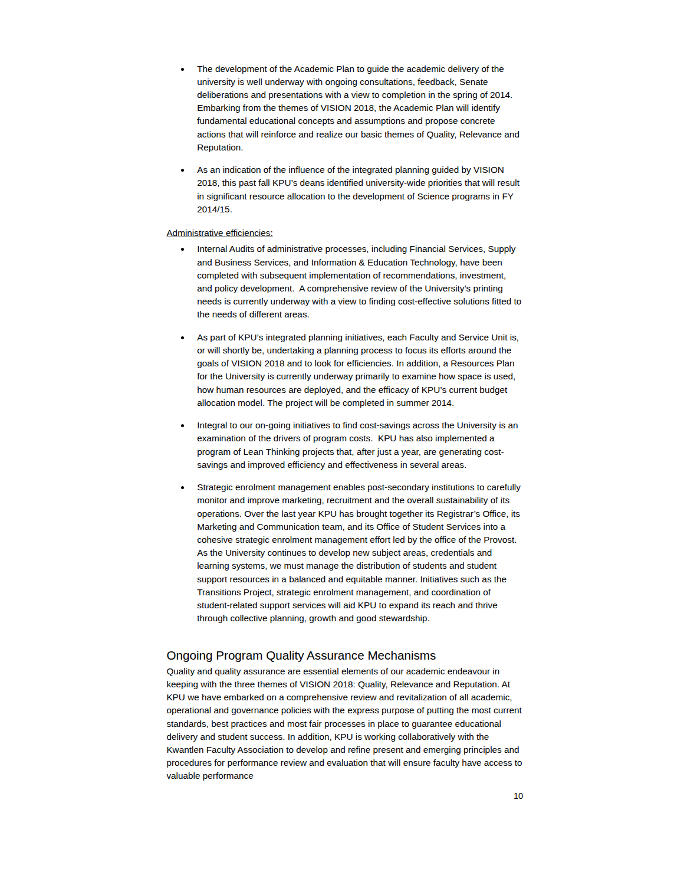The development of the Academic Plan to guide the academic delivery of the university is well underway with ongoing consultations, feedback, Senate deliberations and presentations with a view to completion in the spring of 2014. Embarking from the themes of VISION 2018, the Academic Plan will identify fundamental educational concepts and assumptions and propose concrete actions that will reinforce and realize our basic themes of Quality, Relevance and Reputation.
As an indication of the influence of the integrated planning guided by VISION 2018, this past fall KPU’s deans identified university-wide priorities that will result in significant resource allocation to the development of Science programs in FY 2014/15.
Administrative efficiencies:
Internal Audits of administrative processes, including Financial Services, Supply and Business Services, and Information & Education Technology, have been completed with subsequent implementation of recommendations, investment, and policy development. A comprehensive review of the University’s printing needs is currently underway with a view to finding cost-effective solutions fitted to the needs of different areas.
As part of KPU’s integrated planning initiatives, each Faculty and Service Unit is, or will shortly be, undertaking a planning process to focus its efforts around the goals of VISION 2018 and to look for efficiencies. In addition, a Resources Plan for the University is currently underway primarily to examine how space is used, how human resources are deployed, and the efficacy of KPU’s current budget allocation model. The project will be completed in summer 2014.
Integral to our on-going initiatives to find cost-savings across the University is an examination of the drivers of program costs. KPU has also implemented a program of Lean Thinking projects that, after just a year, are generating cost-savings and improved efficiency and effectiveness in several areas.
Strategic enrolment management enables post-secondary institutions to carefully monitor and improve marketing, recruitment and the overall sustainability of its operations. Over the last year KPU has brought together its Registrar’s Office, its Marketing and Communication team, and its Office of Student Services into a cohesive strategic enrolment management effort led by the office of the Provost. As the University continues to develop new subject areas, credentials and learning systems, we must manage the distribution of students and student support resources in a balanced and equitable manner. Initiatives such as the Transitions Project, strategic enrolment management, and coordination of student-related support services will aid KPU to expand its reach and thrive through collective planning, growth and good stewardship.
Ongoing Program Quality Assurance Mechanisms
Quality and quality assurance are essential elements of our academic endeavour in keeping with the three themes of VISION 2018: Quality, Relevance and Reputation. At KPU we have embarked on a comprehensive review and revitalization of all academic, operational and governance policies with the express purpose of putting the most current standards, best practices and most fair processes in place to guarantee educational delivery and student success. In addition, KPU is working collaboratively with the Kwantlen Faculty Association to develop and refine present and emerging principles and procedures for performance review and evaluation that will ensure faculty have access to valuable performance
10